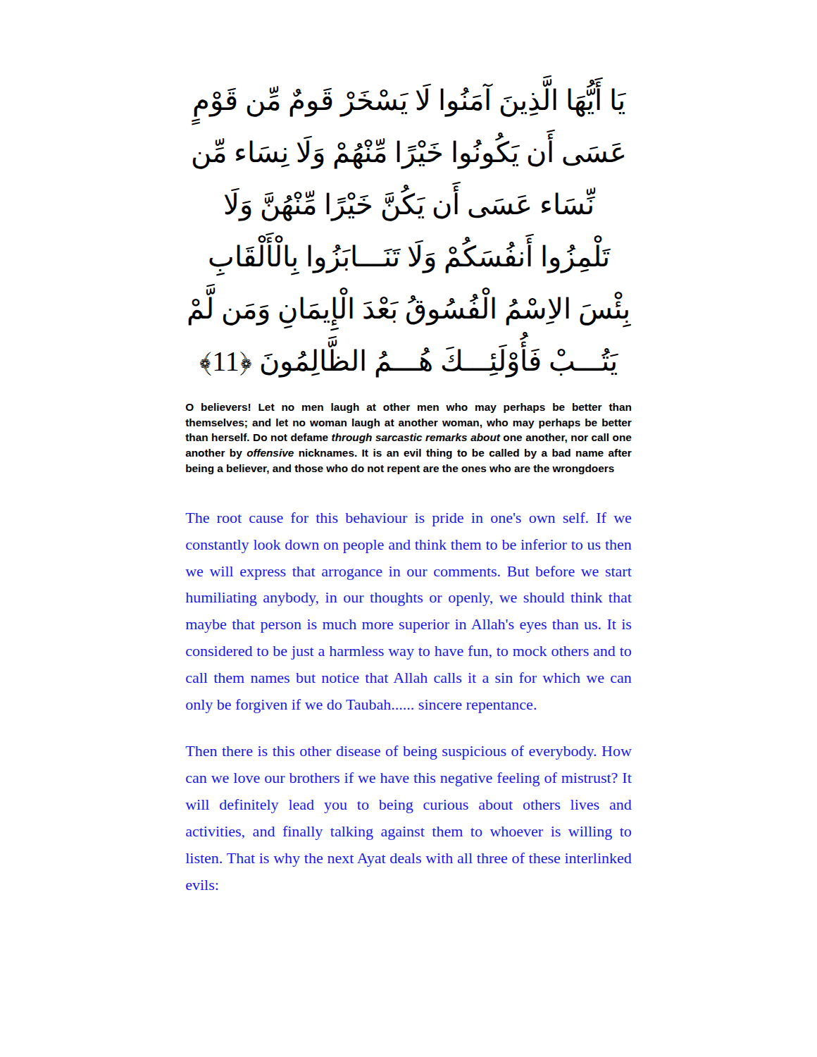يَا أَيُّهَا الَّذِينَ آمَنُوا لَا يَسْخَرْ قَومٌ مِّن قَوْمٍ عَسَى أَن يَكُونُوا خَيْرًا مِّنْهُمْ وَلَا نِسَاء مِّن نِّسَاء عَسَى أَن يَكُنَّ خَيْرًا مِّنْهُنَّ وَلَا تَلْمِزُوا أَنفُسَكُمْ وَلَا تَنَـــابَزُوا بِالْأَلْقَابِ بِئْسَ الاِسْمُ الْفُسُوقُ بَعْدَ الْإِيمَانِ وَمَن لَّمْ يَتُـــبْ فَأُوْلَئِـــكَ هُـــمُ الظَّالِمُونَ ﴿11﴾
O believers! Let no men laugh at other men who may perhaps be better than themselves; and let no woman laugh at another woman, who may perhaps be better than herself. Do not defame through sarcastic remarks about one another, nor call one another by offensive nicknames. It is an evil thing to be called by a bad name after being a believer, and those who do not repent are the ones who are the wrongdoers
The root cause for this behaviour is pride in one's own self. If we constantly look down on people and think them to be inferior to us then we will express that arrogance in our comments. But before we start humiliating anybody, in our thoughts or openly, we should think that maybe that person is much more superior in Allah's eyes than us. It is considered to be just a harmless way to have fun, to mock others and to call them names but notice that Allah calls it a sin for which we can only be forgiven if we do Taubah...... sincere repentance.
Then there is this other disease of being suspicious of everybody. How can we love our brothers if we have this negative feeling of mistrust? It will definitely lead you to being curious about others lives and activities, and finally talking against them to whoever is willing to listen. That is why the next Ayat deals with all three of these interlinked evils: